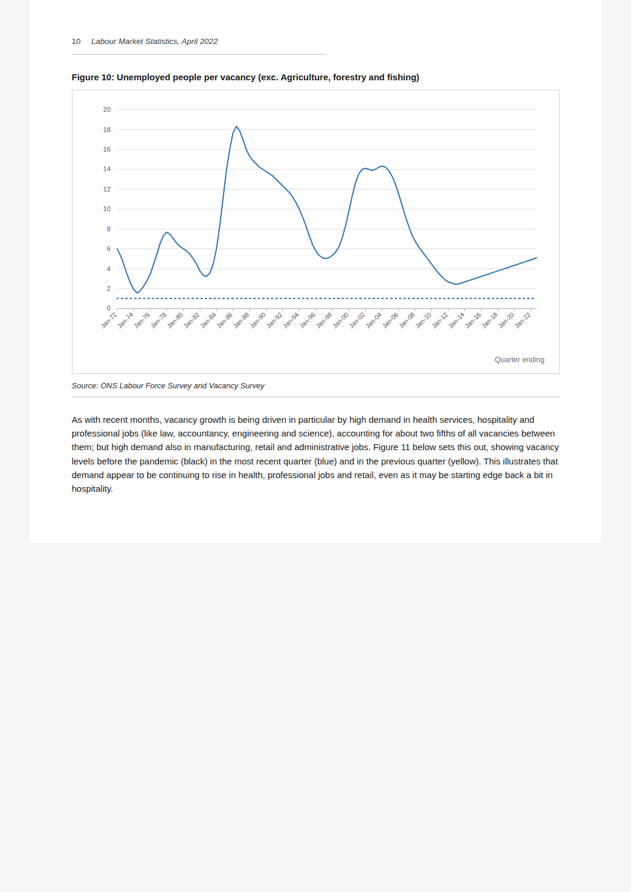10 Labour Market Statistics, April 2022
Figure 10: Unemployed people per vacancy (exc. Agriculture, forestry and fishing)
20 18 16 14 12 10 8 6 4 2 0 Jan-72 Jan-74 Jan-76 Jan-78 Jan-80 Jan-82 Jan-84 Jan-86 Jan-88 Jan-90 Jan-92 Jan-94 Jan-96 Jan-98 Jan-00 Jan-02 Jan-04 Jan-06 Jan-08 Jan-10 Jan-12 Jan-14 Jan-16 Jan-18 Jan-20 Jan-22
Quarter ending
Source: ONS Labour Force Survey and Vacancy Survey
As with recent months, vacancy growth is being driven in particular by high demand in health services, hospitality and professional jobs (like law, accountancy, engineering and science), accounting for about two fifths of all vacancies between them; but high demand also in manufacturing, retail and administrative jobs. Figure 11 below sets this out, showing vacancy levels before the pandemic (black) in the most recent quarter (blue) and in the previous quarter (yellow). This illustrates that demand appear to be continuing to rise in health, professional jobs and retail, even as it may be starting edge back a bit in hospitality.